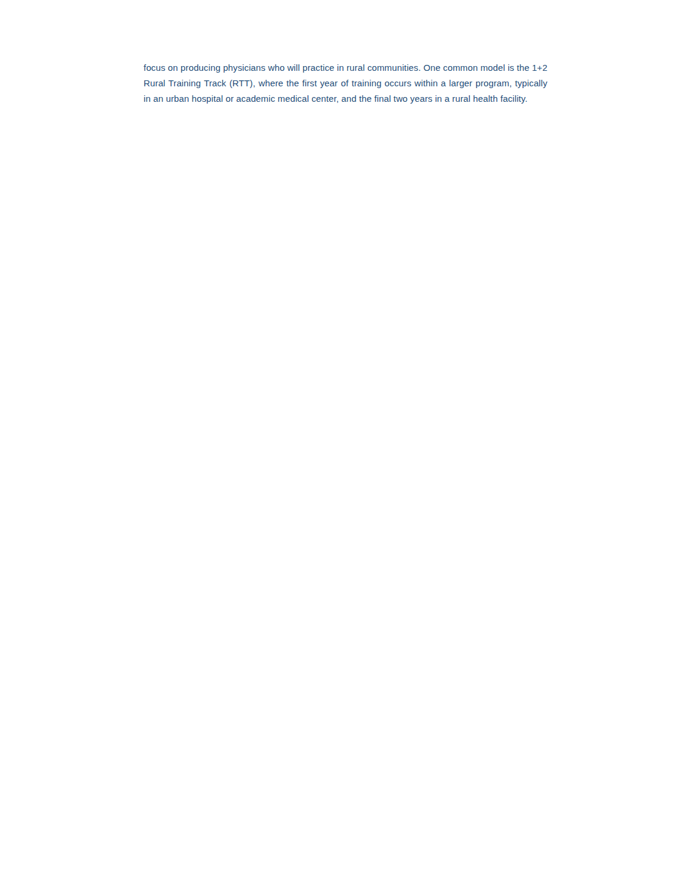focus on producing physicians who will practice in rural communities. One common model is the 1+2 Rural Training Track (RTT), where the first year of training occurs within a larger program, typically in an urban hospital or academic medical center, and the final two years in a rural health facility.